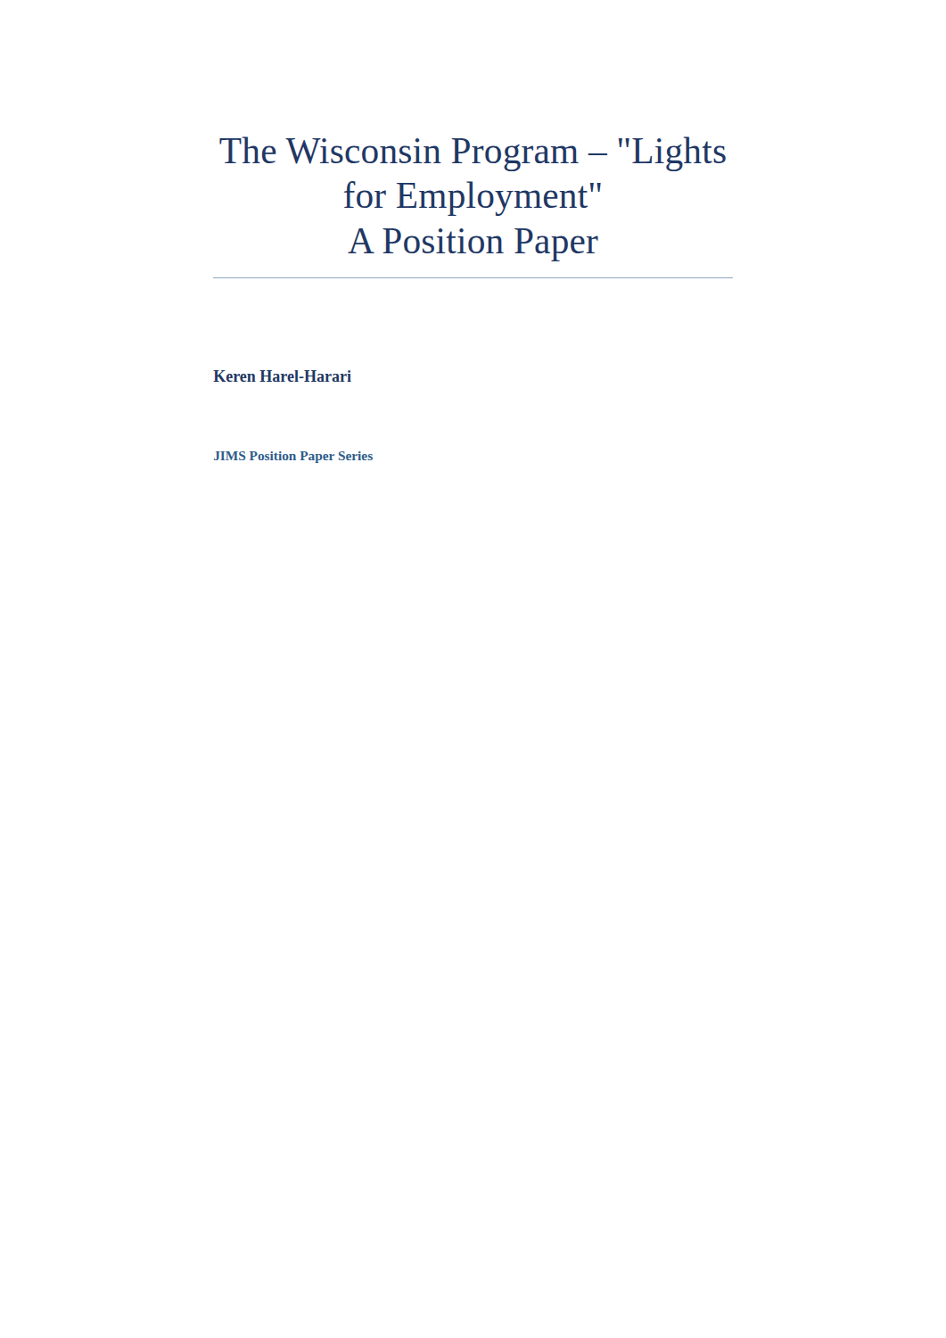The Wisconsin Program – "Lights for Employment"
A Position Paper
Keren Harel-Harari
JIMS Position Paper Series